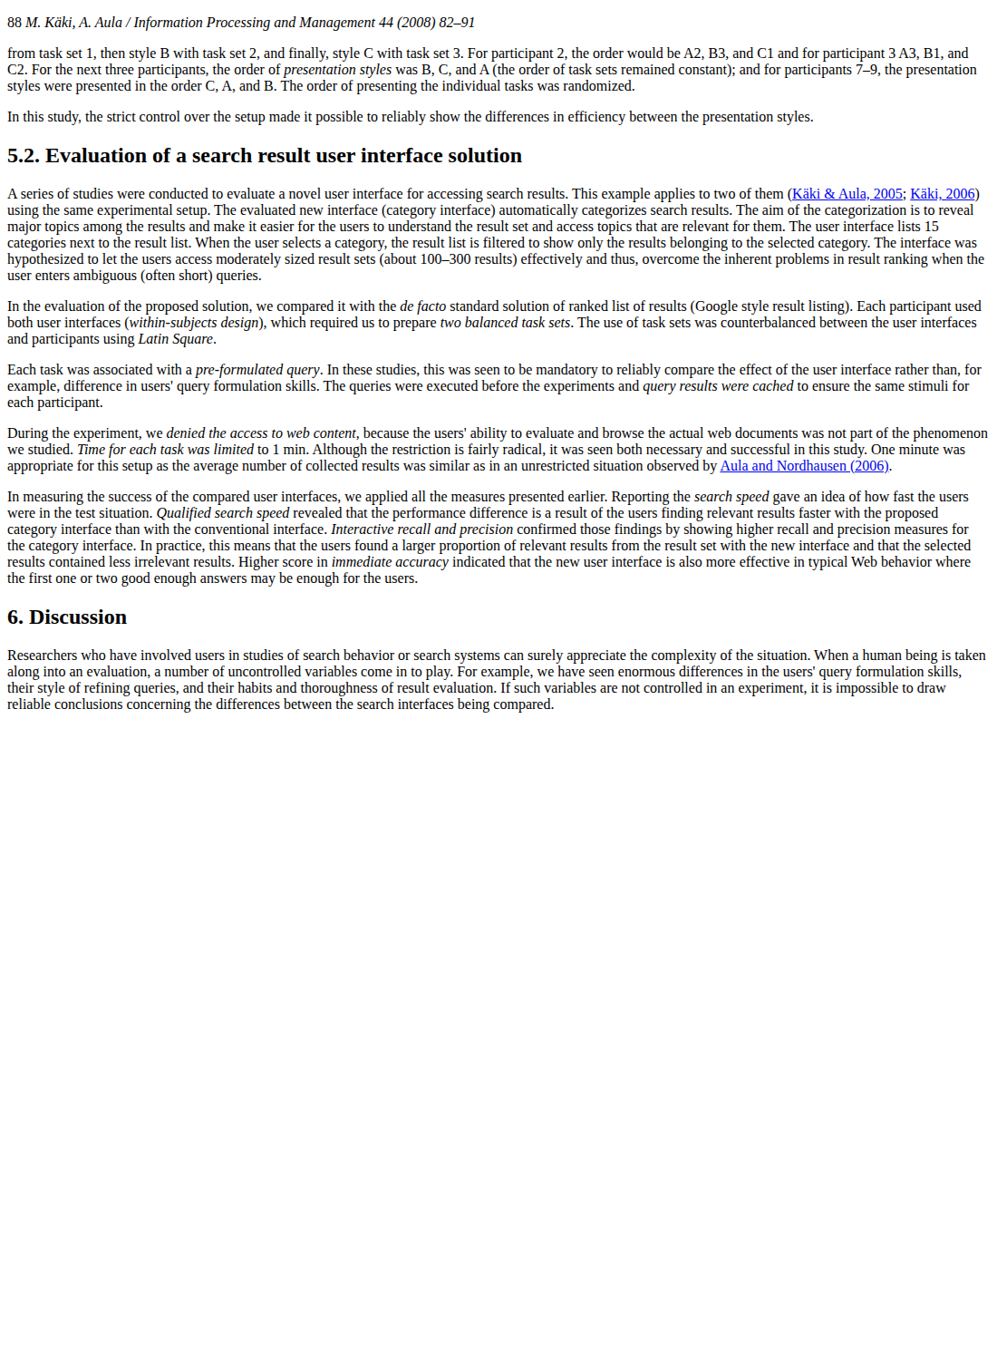88 M. Käki, A. Aula / Information Processing and Management 44 (2008) 82–91
from task set 1, then style B with task set 2, and finally, style C with task set 3. For participant 2, the order would be A2, B3, and C1 and for participant 3 A3, B1, and C2. For the next three participants, the order of presentation styles was B, C, and A (the order of task sets remained constant); and for participants 7–9, the presentation styles were presented in the order C, A, and B. The order of presenting the individual tasks was randomized.
In this study, the strict control over the setup made it possible to reliably show the differences in efficiency between the presentation styles.
5.2. Evaluation of a search result user interface solution
A series of studies were conducted to evaluate a novel user interface for accessing search results. This example applies to two of them (Käki & Aula, 2005; Käki, 2006) using the same experimental setup. The evaluated new interface (category interface) automatically categorizes search results. The aim of the categorization is to reveal major topics among the results and make it easier for the users to understand the result set and access topics that are relevant for them. The user interface lists 15 categories next to the result list. When the user selects a category, the result list is filtered to show only the results belonging to the selected category. The interface was hypothesized to let the users access moderately sized result sets (about 100–300 results) effectively and thus, overcome the inherent problems in result ranking when the user enters ambiguous (often short) queries.
In the evaluation of the proposed solution, we compared it with the de facto standard solution of ranked list of results (Google style result listing). Each participant used both user interfaces (within-subjects design), which required us to prepare two balanced task sets. The use of task sets was counterbalanced between the user interfaces and participants using Latin Square.
Each task was associated with a pre-formulated query. In these studies, this was seen to be mandatory to reliably compare the effect of the user interface rather than, for example, difference in users' query formulation skills. The queries were executed before the experiments and query results were cached to ensure the same stimuli for each participant.
During the experiment, we denied the access to web content, because the users' ability to evaluate and browse the actual web documents was not part of the phenomenon we studied. Time for each task was limited to 1 min. Although the restriction is fairly radical, it was seen both necessary and successful in this study. One minute was appropriate for this setup as the average number of collected results was similar as in an unrestricted situation observed by Aula and Nordhausen (2006).
In measuring the success of the compared user interfaces, we applied all the measures presented earlier. Reporting the search speed gave an idea of how fast the users were in the test situation. Qualified search speed revealed that the performance difference is a result of the users finding relevant results faster with the proposed category interface than with the conventional interface. Interactive recall and precision confirmed those findings by showing higher recall and precision measures for the category interface. In practice, this means that the users found a larger proportion of relevant results from the result set with the new interface and that the selected results contained less irrelevant results. Higher score in immediate accuracy indicated that the new user interface is also more effective in typical Web behavior where the first one or two good enough answers may be enough for the users.
6. Discussion
Researchers who have involved users in studies of search behavior or search systems can surely appreciate the complexity of the situation. When a human being is taken along into an evaluation, a number of uncontrolled variables come in to play. For example, we have seen enormous differences in the users' query formulation skills, their style of refining queries, and their habits and thoroughness of result evaluation. If such variables are not controlled in an experiment, it is impossible to draw reliable conclusions concerning the differences between the search interfaces being compared.